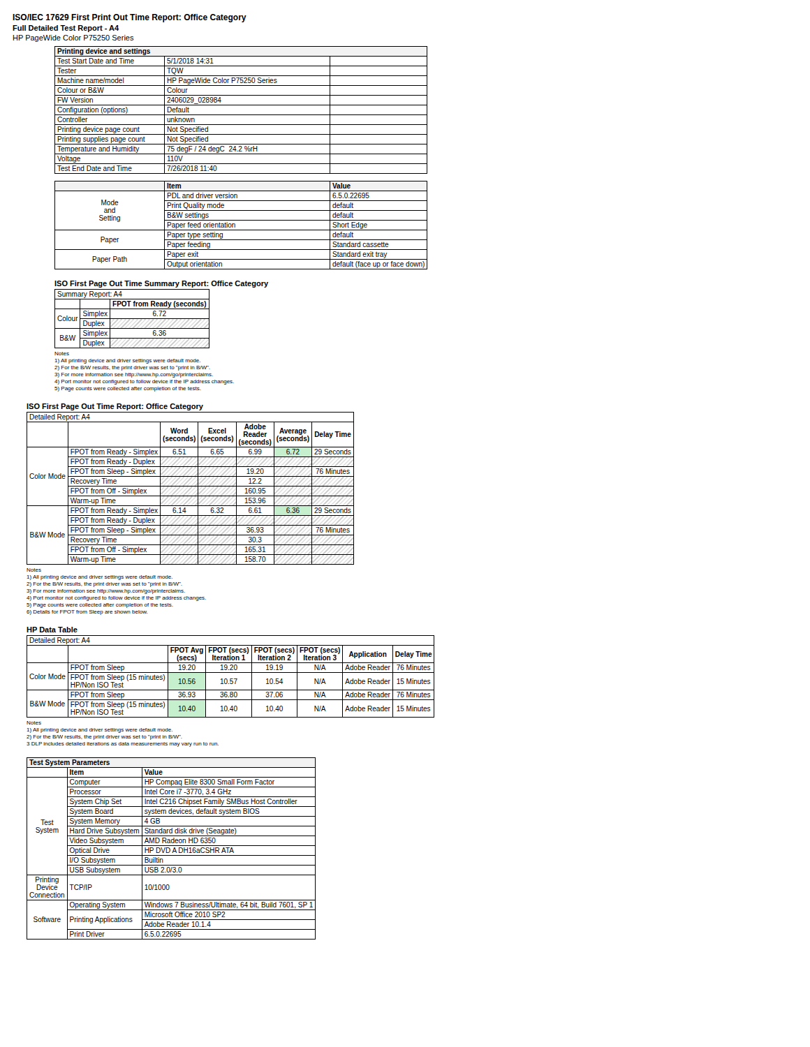ISO/IEC 17629 First Print Out Time Report: Office Category
Full Detailed Test Report - A4
HP PageWide Color P75250 Series
| Printing device and settings |
| Test Start Date and Time | 5/1/2018 14:31 | |
| Tester | TQW | |
| Machine name/model | HP PageWide Color P75250 Series | |
| Colour or B&W | Colour | |
| FW Version | 2406029_028984 | |
| Configuration (options) | Default | |
| Controller | unknown | |
| Printing device page count | Not Specified | |
| Printing supplies page count | Not Specified | |
| Temperature and Humidity | 75 degF / 24 degC 24.2 %rH | |
| Voltage | 110V | |
| Test End Date and Time | 7/26/2018 11:40 | |
| | Item | Value |
| Mode and Setting | PDL and driver version | 6.5.0.22695 |
| Print Quality mode | default |
| B&W settings | default |
| Paper feed orientation | Short Edge |
| Paper | Paper type setting | default |
| Paper feeding | Standard cassette |
| Paper Path | Paper exit | Standard exit tray |
| Output orientation | default (face up or face down) |
ISO First Page Out Time Summary Report: Office Category
| Summary Report: A4 |
| | | FPOT from Ready (seconds) |
| Colour | Simplex | 6.72 |
| Duplex | |
| B&W | Simplex | 6.36 |
| Duplex | |
Notes
1) All printing device and driver settings were default mode.
2) For the B/W results, the print driver was set to "print in B/W".
3) For more information see http://www.hp.com/go/printerclaims.
4) Port monitor not configured to follow device if the IP address changes.
5) Page counts were collected after completion of the tests.
ISO First Page Out Time Report: Office Category
| Detailed Report: A4 |
| | | Word (seconds) | Excel (seconds) | Adobe Reader (seconds) | Average (seconds) | Delay Time |
| Color Mode | FPOT from Ready - Simplex | 6.51 | 6.65 | 6.99 | 6.72 | 29 Seconds |
| FPOT from Ready - Duplex | | | | | |
| FPOT from Sleep - Simplex | | | 19.20 | | 76 Minutes |
| Recovery Time | | | 12.2 | | |
| FPOT from Off - Simplex | | | 160.95 | | |
| Warm-up Time | | | 153.96 | | |
| B&W Mode | FPOT from Ready - Simplex | 6.14 | 6.32 | 6.61 | 6.36 | 29 Seconds |
| FPOT from Ready - Duplex | | | | | |
| FPOT from Sleep - Simplex | | | 36.93 | | 76 Minutes |
| Recovery Time | | | 30.3 | | |
| FPOT from Off - Simplex | | | 165.31 | | |
| Warm-up Time | | | 158.70 | | |
Notes
1) All printing device and driver settings were default mode.
2) For the B/W results, the print driver was set to "print in B/W".
3) For more information see http://www.hp.com/go/printerclaims.
4) Port monitor not configured to follow device if the IP address changes.
5) Page counts were collected after completion of the tests.
6) Details for FPOT from Sleep are shown below.
HP Data Table
| Detailed Report: A4 |
| | | FPOT Avg (secs) | FPOT (secs) Iteration 1 | FPOT (secs) Iteration 2 | FPOT (secs) Iteration 3 | Application | Delay Time |
| Color Mode | FPOT from Sleep | 19.20 | 19.20 | 19.19 | N/A | Adobe Reader | 76 Minutes |
| FPOT from Sleep (15 minutes) HP/Non ISO Test | 10.56 | 10.57 | 10.54 | N/A | Adobe Reader | 15 Minutes |
| B&W Mode | FPOT from Sleep | 36.93 | 36.80 | 37.06 | N/A | Adobe Reader | 76 Minutes |
| FPOT from Sleep (15 minutes) HP/Non ISO Test | 10.40 | 10.40 | 10.40 | N/A | Adobe Reader | 15 Minutes |
Notes
1) All printing device and driver settings were default mode.
2) For the B/W results, the print driver was set to "print in B/W".
3 DLP includes detailed iterations as data measurements may vary run to run.
| Test System Parameters |
| | Item | Value |
| Test System | Computer | HP Compaq Elite 8300 Small Form Factor |
| Processor | Intel Core i7 -3770, 3.4 GHz |
| System Chip Set | Intel C216 Chipset Family SMBus Host Controller |
| System Board | system devices, default system BIOS |
| System Memory | 4 GB |
| Hard Drive Subsystem | Standard disk drive (Seagate) |
| Video Subsystem | AMD Radeon HD 6350 |
| Optical Drive | HP DVD A DH16aCSHR ATA |
| I/O Subsystem | Builtin |
| USB Subsystem | USB 2.0/3.0 |
| Printing Device Connection | TCP/IP | 10/1000 |
| Software | Operating System | Windows 7 Business/Ultimate, 64 bit, Build 7601, SP 1 |
| Printing Applications | Microsoft Office 2010 SP2 |
| Adobe Reader 10.1.4 |
| Print Driver | 6.5.0.22695 |